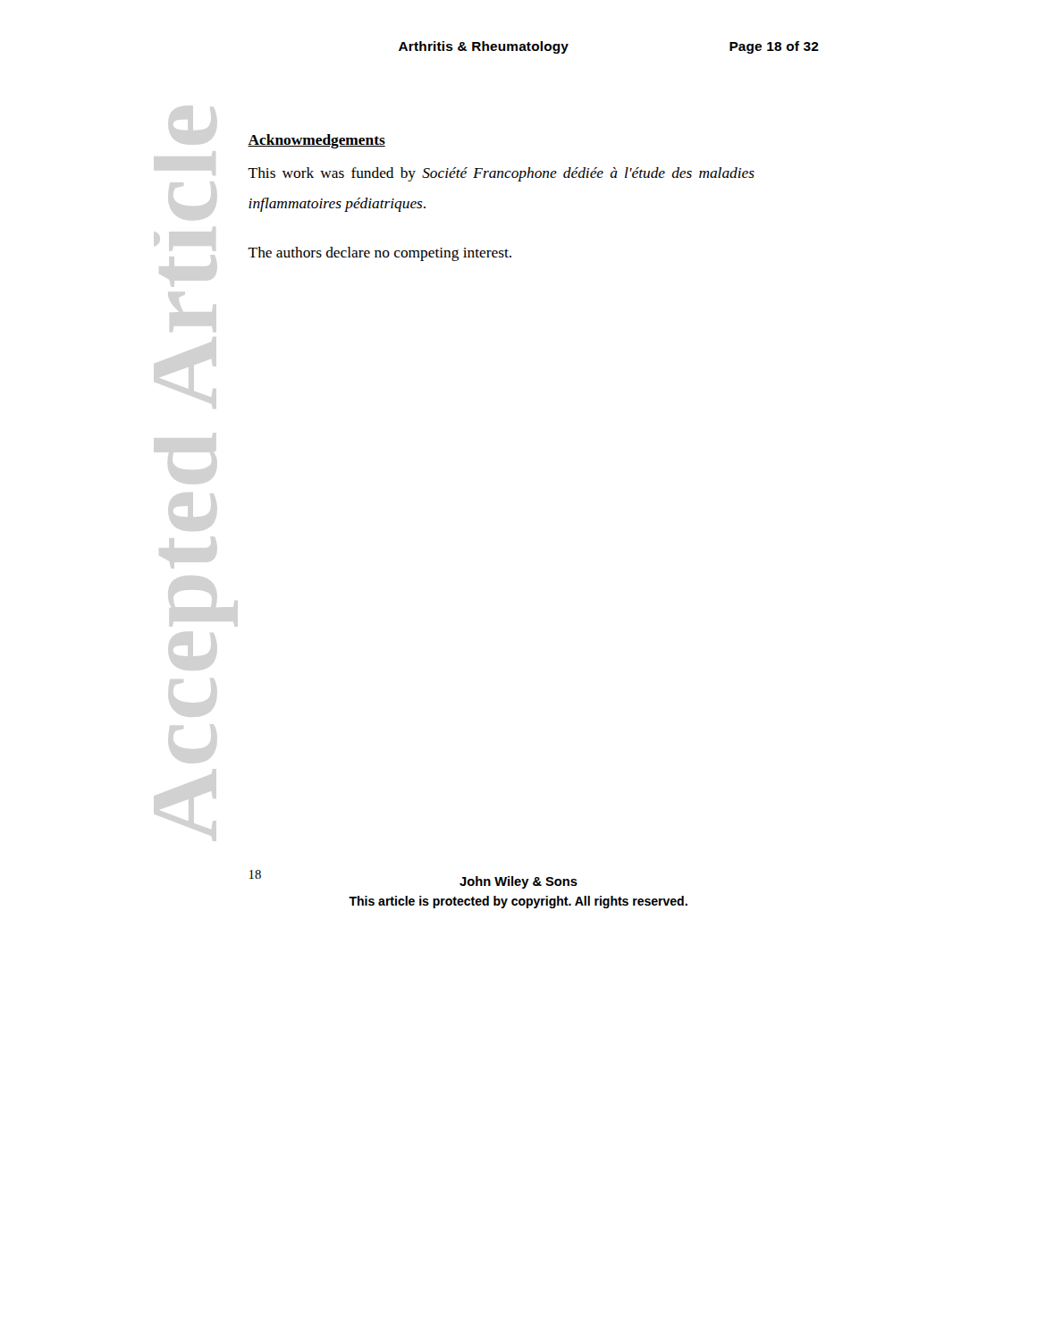Arthritis & Rheumatology Page 18 of 32
Accepted Article
Acknowmedgements
This work was funded by Société Francophone dédiée à l'étude des maladies inflammatoires pédiatriques.
The authors declare no competing interest.
18
John Wiley & Sons
This article is protected by copyright. All rights reserved.